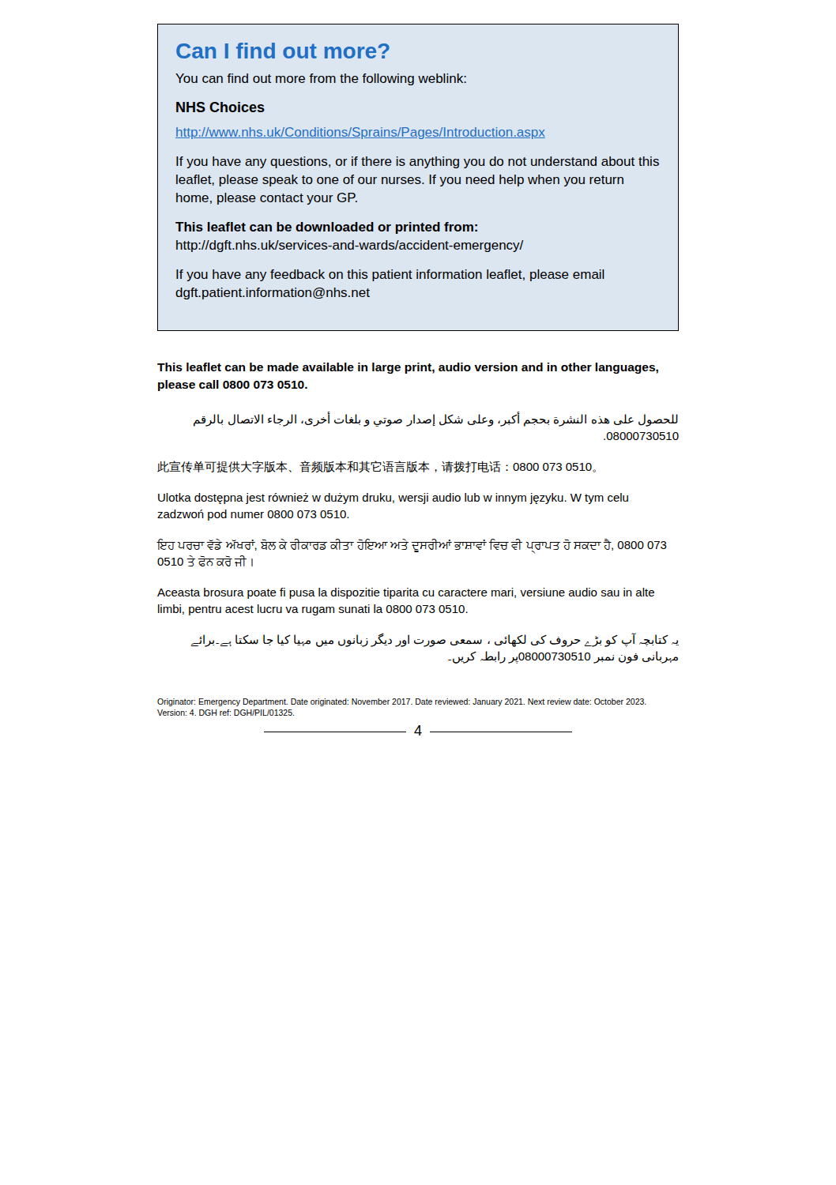Can I find out more?
You can find out more from the following weblink:
NHS Choices
http://www.nhs.uk/Conditions/Sprains/Pages/Introduction.aspx
If you have any questions, or if there is anything you do not understand about this leaflet, please speak to one of our nurses. If you need help when you return home, please contact your GP.
This leaflet can be downloaded or printed from:
http://dgft.nhs.uk/services-and-wards/accident-emergency/
If you have any feedback on this patient information leaflet, please email dgft.patient.information@nhs.net
This leaflet can be made available in large print, audio version and in other languages, please call 0800 073 0510.
للحصول على هذه النشرة بحجم أكبر، وعلى شكل إصدار صوتي و بلغات أخرى، الرجاء الاتصال بالرقم 08000730510.
此宣传单可提供大字版本、音频版本和其它语言版本，请拨打电话：0800 073 0510。
Ulotka dostępna jest również w dużym druku, wersji audio lub w innym języku. W tym celu zadzwoń pod numer 0800 073 0510.
ਇਹ ਪਰਚਾ ਵੱਡੇ ਅੱਖਰਾਂ, ਬੋਲ ਕੇ ਰੀਕਾਰਡ ਕੀਤਾ ਹੋਇਆ ਅਤੇ ਦੂਸਰੀਆਂ ਭਾਸ਼ਾਵਾਂ ਵਿਚ ਵੀ ਪ੍ਰਾਪਤ ਹੋ ਸਕਦਾ ਹੈ, 0800 073 0510 ਤੇ ਫੋਨ ਕਰੋ ਜੀ।
Aceasta brosura poate fi pusa la dispozitie tiparita cu caractere mari, versiune audio sau in alte limbi, pentru acest lucru va rugam sunati la 0800 073 0510.
یہ کتابچہ آپ کو بڑے حروف کی لکھائی ، سمعی صورت اور دیگر زبانوں میں مہیا کیا جا سکتا ہے۔برائے مہربانی فون نمبر 08000730510پر رابطہ کریں۔
Originator: Emergency Department. Date originated: November 2017. Date reviewed: January 2021. Next review date: October 2023. Version: 4. DGH ref: DGH/PIL/01325.
4